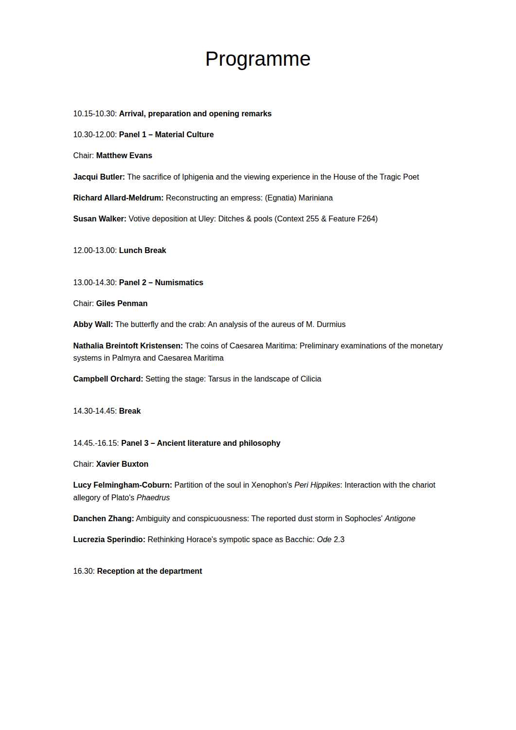Programme
10.15-10.30: Arrival, preparation and opening remarks
10.30-12.00: Panel 1 – Material Culture
Chair: Matthew Evans
Jacqui Butler: The sacrifice of Iphigenia and the viewing experience in the House of the Tragic Poet
Richard Allard-Meldrum: Reconstructing an empress: (Egnatia) Mariniana
Susan Walker: Votive deposition at Uley: Ditches & pools (Context 255 & Feature F264)
12.00-13.00: Lunch Break
13.00-14.30: Panel 2 – Numismatics
Chair: Giles Penman
Abby Wall: The butterfly and the crab: An analysis of the aureus of M. Durmius
Nathalia Breintoft Kristensen: The coins of Caesarea Maritima: Preliminary examinations of the monetary systems in Palmyra and Caesarea Maritima
Campbell Orchard: Setting the stage: Tarsus in the landscape of Cilicia
14.30-14.45: Break
14.45.-16.15: Panel 3 – Ancient literature and philosophy
Chair: Xavier Buxton
Lucy Felmingham-Coburn: Partition of the soul in Xenophon's Peri Hippikes: Interaction with the chariot allegory of Plato's Phaedrus
Danchen Zhang: Ambiguity and conspicuousness: The reported dust storm in Sophocles' Antigone
Lucrezia Sperindio: Rethinking Horace's sympotic space as Bacchic: Ode 2.3
16.30: Reception at the department